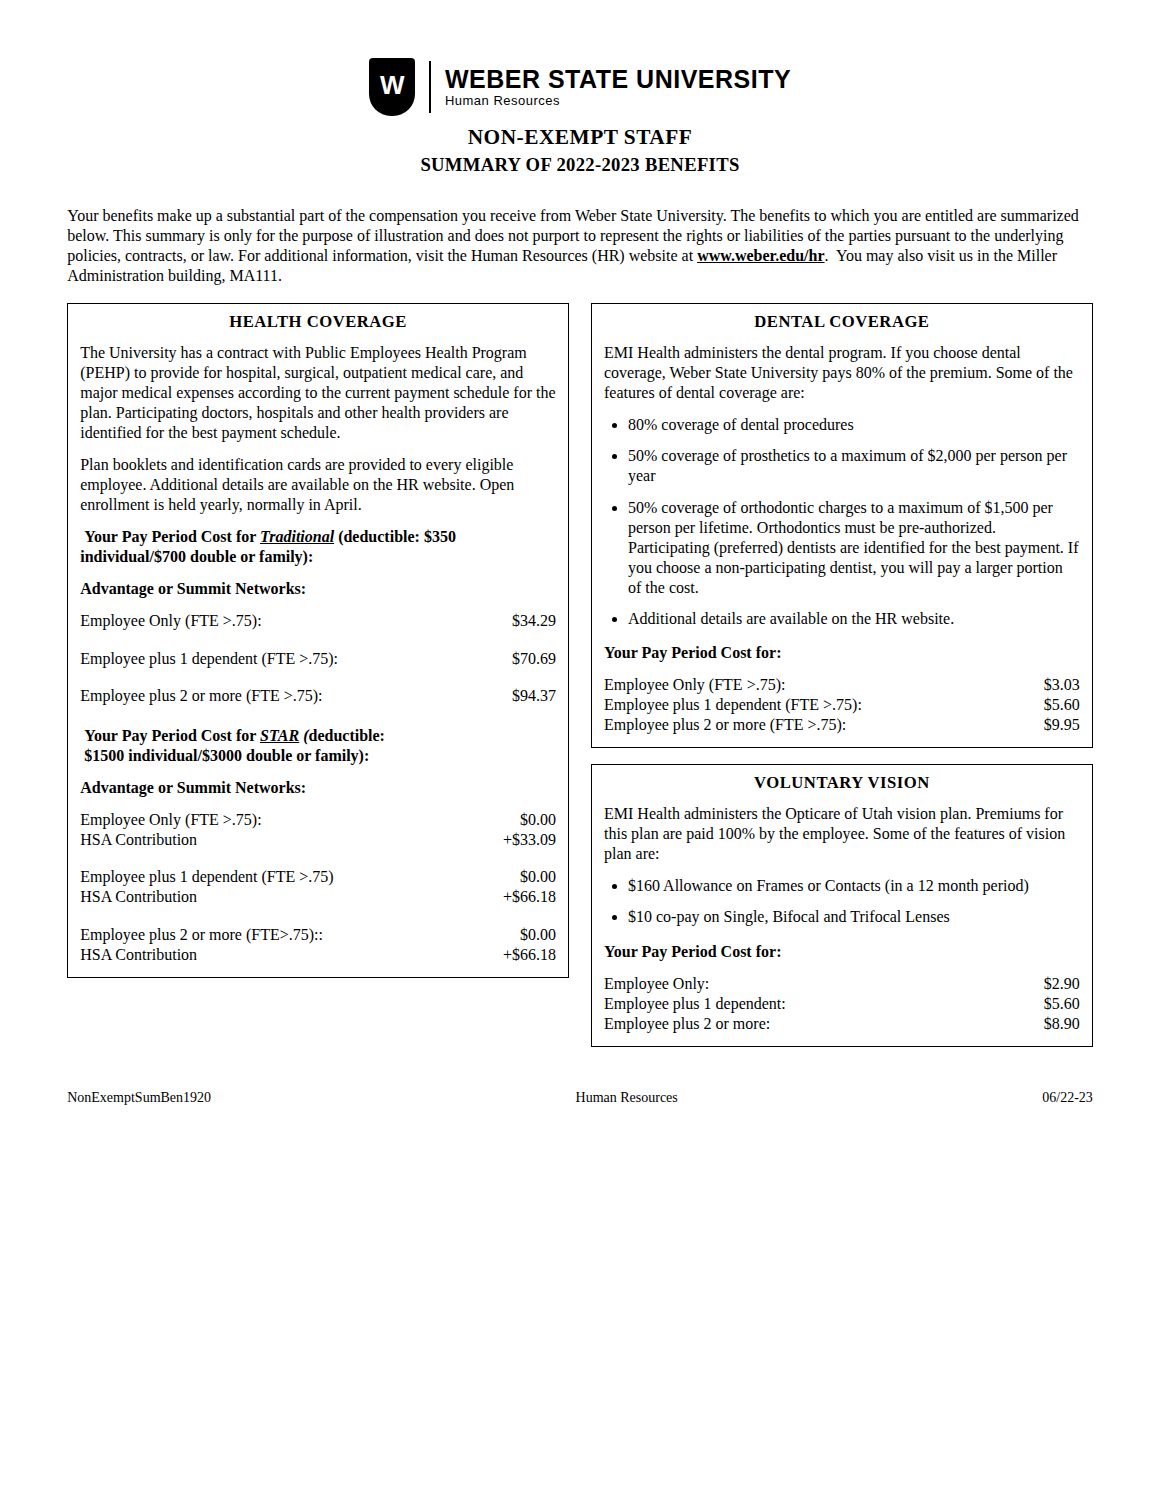WEBER STATE UNIVERSITY
Human Resources
NON-EXEMPT STAFF
SUMMARY OF 2022-2023 BENEFITS
Your benefits make up a substantial part of the compensation you receive from Weber State University. The benefits to which you are entitled are summarized below. This summary is only for the purpose of illustration and does not purport to represent the rights or liabilities of the parties pursuant to the underlying policies, contracts, or law. For additional information, visit the Human Resources (HR) website at www.weber.edu/hr. You may also visit us in the Miller Administration building, MA111.
HEALTH COVERAGE
The University has a contract with Public Employees Health Program (PEHP) to provide for hospital, surgical, outpatient medical care, and major medical expenses according to the current payment schedule for the plan. Participating doctors, hospitals and other health providers are identified for the best payment schedule.
Plan booklets and identification cards are provided to every eligible employee. Additional details are available on the HR website. Open enrollment is held yearly, normally in April.
Your Pay Period Cost for Traditional (deductible: $350 individual/$700 double or family):
Advantage or Summit Networks:
| Employee Only (FTE >.75): | $34.29 |
| Employee plus 1 dependent (FTE >.75): | $70.69 |
| Employee plus 2 or more (FTE >.75): | $94.37 |
Your Pay Period Cost for STAR (deductible:
$1500 individual/$3000 double or family):
Advantage or Summit Networks:
| Employee Only (FTE >.75): | $0.00 |
| HSA Contribution | +$33.09 |
| Employee plus 1 dependent (FTE >.75) | $0.00 |
| HSA Contribution | +$66.18 |
| Employee plus 2 or more (FTE>.75):: | $0.00 |
| HSA Contribution | +$66.18 |
DENTAL COVERAGE
EMI Health administers the dental program. If you choose dental coverage, Weber State University pays 80% of the premium. Some of the features of dental coverage are:
80% coverage of dental procedures
50% coverage of prosthetics to a maximum of $2,000 per person per year
50% coverage of orthodontic charges to a maximum of $1,500 per person per lifetime. Orthodontics must be pre-authorized. Participating (preferred) dentists are identified for the best payment. If you choose a non-participating dentist, you will pay a larger portion of the cost.
Additional details are available on the HR website.
Your Pay Period Cost for:
| Employee Only (FTE >.75): | $3.03 |
| Employee plus 1 dependent (FTE >.75): | $5.60 |
| Employee plus 2 or more (FTE >.75): | $9.95 |
VOLUNTARY VISION
EMI Health administers the Opticare of Utah vision plan. Premiums for this plan are paid 100% by the employee. Some of the features of vision plan are:
$160 Allowance on Frames or Contacts (in a 12 month period)
$10 co-pay on Single, Bifocal and Trifocal Lenses
Your Pay Period Cost for:
| Employee Only: | $2.90 |
| Employee plus 1 dependent: | $5.60 |
| Employee plus 2 or more: | $8.90 |
NonExemptSumBen1920 Human Resources 06/22-23